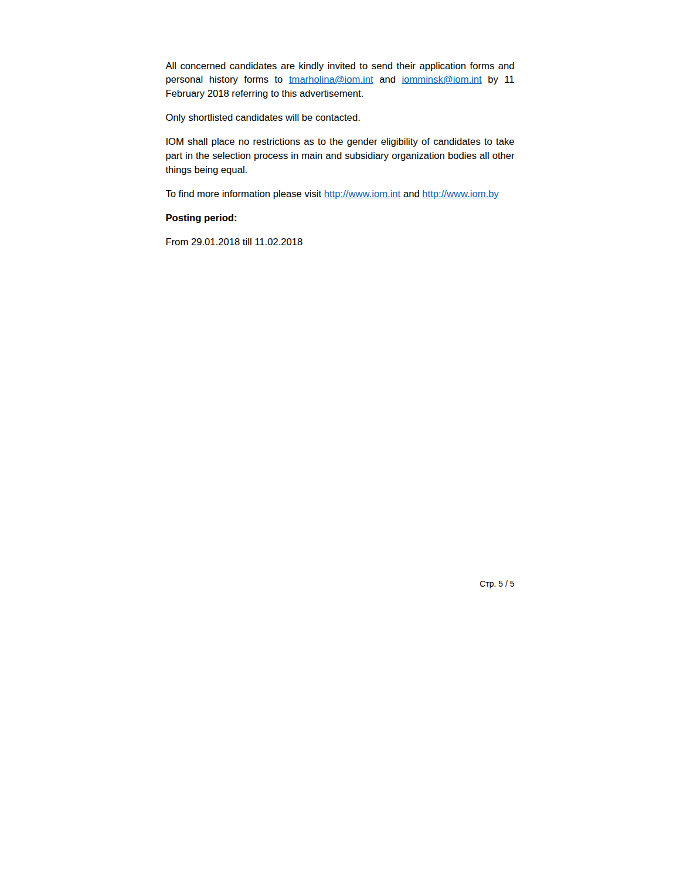All concerned candidates are kindly invited to send their application forms and personal history forms to tmarholina@iom.int and iomminsk@iom.int by 11 February 2018 referring to this advertisement.
Only shortlisted candidates will be contacted.
IOM shall place no restrictions as to the gender eligibility of candidates to take part in the selection process in main and subsidiary organization bodies all other things being equal.
To find more information please visit http://www.iom.int and http://www.iom.by
Posting period:
From 29.01.2018 till 11.02.2018
Стр. 5 / 5